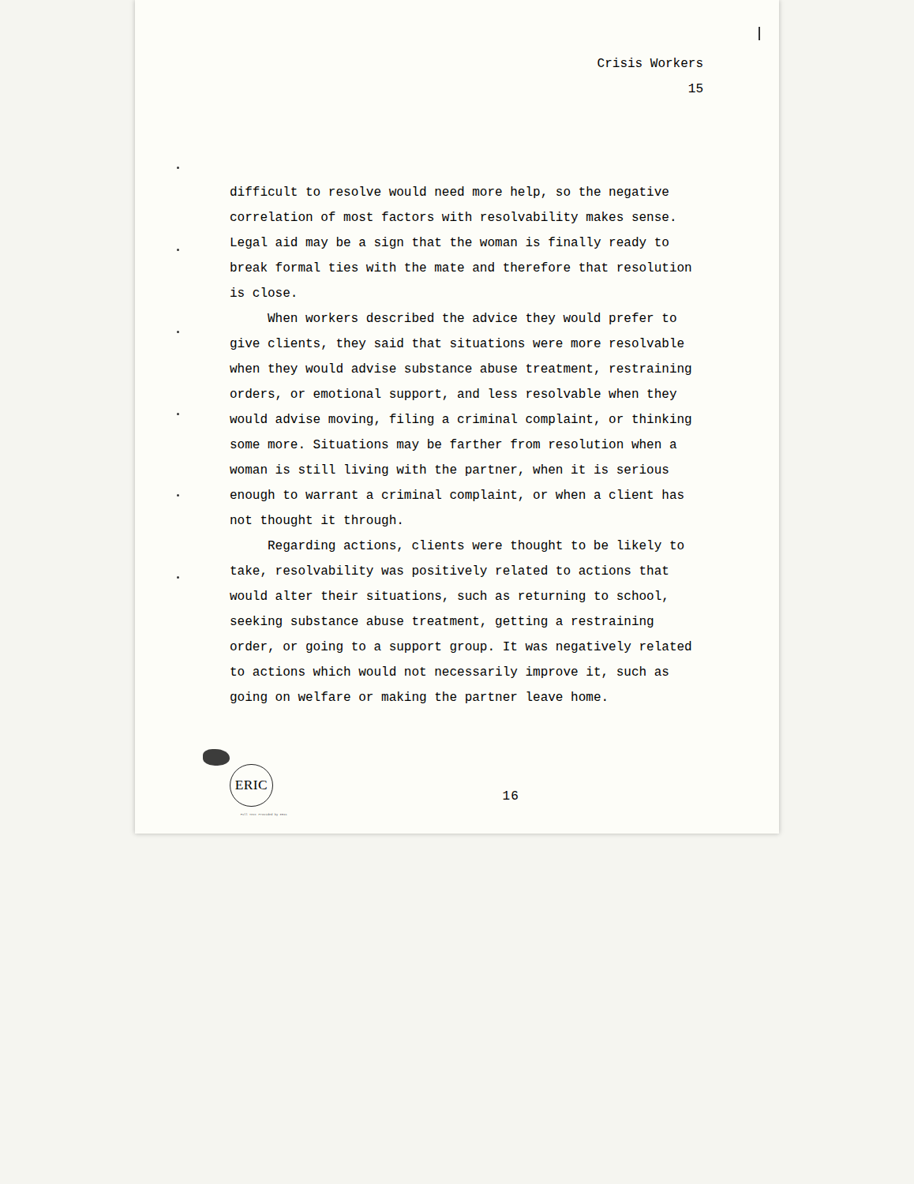Crisis Workers
15
difficult to resolve would need more help, so the negative correlation of most factors with resolvability makes sense. Legal aid may be a sign that the woman is finally ready to break formal ties with the mate and therefore that resolution is close.
When workers described the advice they would prefer to give clients, they said that situations were more resolvable when they would advise substance abuse treatment, restraining orders, or emotional support, and less resolvable when they would advise moving, filing a criminal complaint, or thinking some more. Situations may be farther from resolution when a woman is still living with the partner, when it is serious enough to warrant a criminal complaint, or when a client has not thought it through.
Regarding actions, clients were thought to be likely to take, resolvability was positively related to actions that would alter their situations, such as returning to school, seeking substance abuse treatment, getting a restraining order, or going to a support group. It was negatively related to actions which would not necessarily improve it, such as going on welfare or making the partner leave home.
ERIC
Full Text Provided by ERIC
16